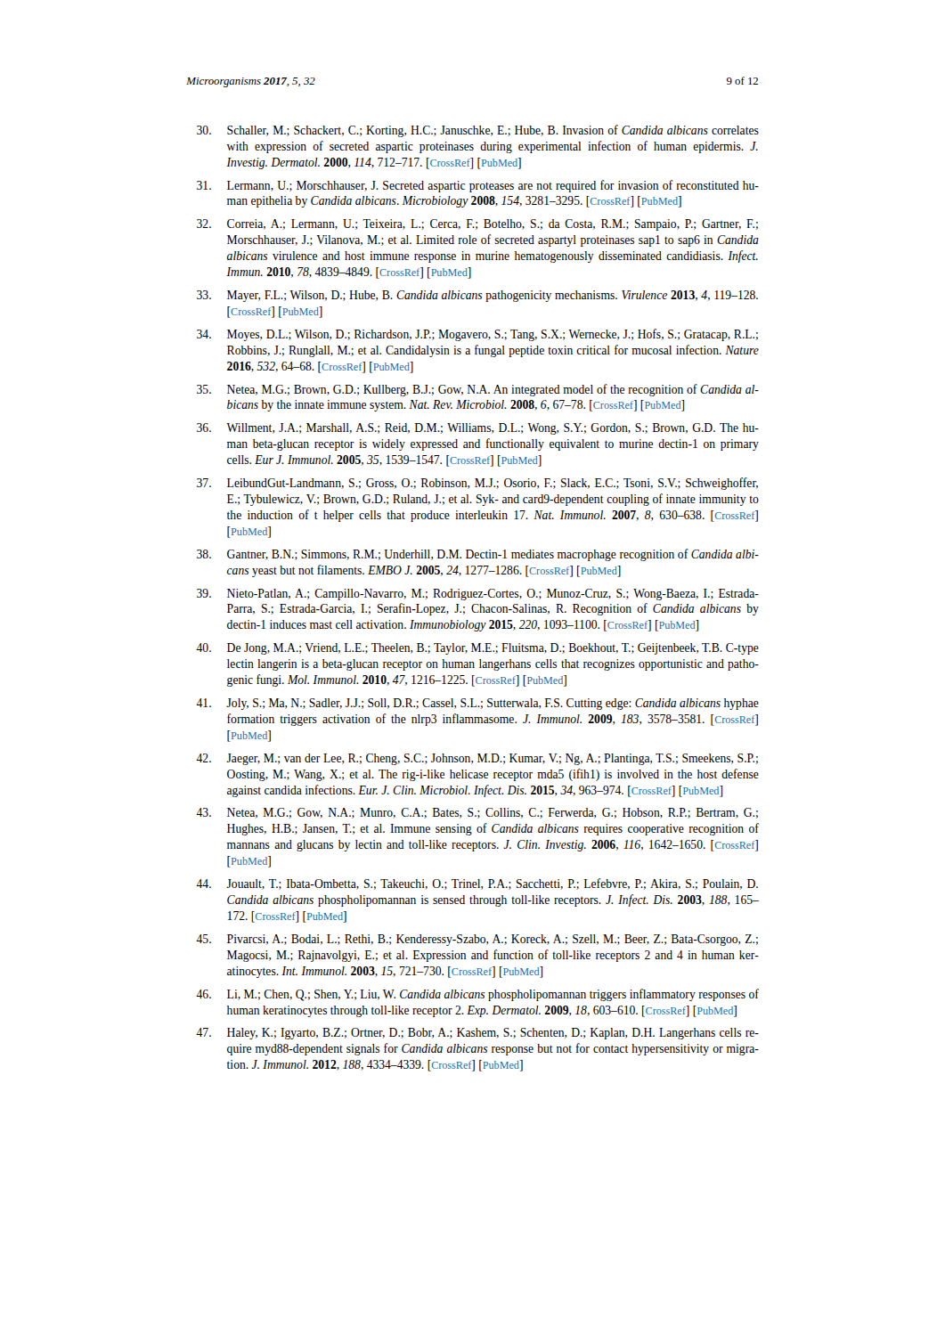Microorganisms 2017, 5, 32
9 of 12
Schaller, M.; Schackert, C.; Korting, H.C.; Januschke, E.; Hube, B. Invasion of Candida albicans correlates with expression of secreted aspartic proteinases during experimental infection of human epidermis. J. Investig. Dermatol. 2000, 114, 712–717. [CrossRef] [PubMed]
Lermann, U.; Morschhauser, J. Secreted aspartic proteases are not required for invasion of reconstituted human epithelia by Candida albicans. Microbiology 2008, 154, 3281–3295. [CrossRef] [PubMed]
Correia, A.; Lermann, U.; Teixeira, L.; Cerca, F.; Botelho, S.; da Costa, R.M.; Sampaio, P.; Gartner, F.; Morschhauser, J.; Vilanova, M.; et al. Limited role of secreted aspartyl proteinases sap1 to sap6 in Candida albicans virulence and host immune response in murine hematogenously disseminated candidiasis. Infect. Immun. 2010, 78, 4839–4849. [CrossRef] [PubMed]
Mayer, F.L.; Wilson, D.; Hube, B. Candida albicans pathogenicity mechanisms. Virulence 2013, 4, 119–128. [CrossRef] [PubMed]
Moyes, D.L.; Wilson, D.; Richardson, J.P.; Mogavero, S.; Tang, S.X.; Wernecke, J.; Hofs, S.; Gratacap, R.L.; Robbins, J.; Runglall, M.; et al. Candidalysin is a fungal peptide toxin critical for mucosal infection. Nature 2016, 532, 64–68. [CrossRef] [PubMed]
Netea, M.G.; Brown, G.D.; Kullberg, B.J.; Gow, N.A. An integrated model of the recognition of Candida albicans by the innate immune system. Nat. Rev. Microbiol. 2008, 6, 67–78. [CrossRef] [PubMed]
Willment, J.A.; Marshall, A.S.; Reid, D.M.; Williams, D.L.; Wong, S.Y.; Gordon, S.; Brown, G.D. The human beta-glucan receptor is widely expressed and functionally equivalent to murine dectin-1 on primary cells. Eur J. Immunol. 2005, 35, 1539–1547. [CrossRef] [PubMed]
LeibundGut-Landmann, S.; Gross, O.; Robinson, M.J.; Osorio, F.; Slack, E.C.; Tsoni, S.V.; Schweighoffer, E.; Tybulewicz, V.; Brown, G.D.; Ruland, J.; et al. Syk- and card9-dependent coupling of innate immunity to the induction of t helper cells that produce interleukin 17. Nat. Immunol. 2007, 8, 630–638. [CrossRef] [PubMed]
Gantner, B.N.; Simmons, R.M.; Underhill, D.M. Dectin-1 mediates macrophage recognition of Candida albicans yeast but not filaments. EMBO J. 2005, 24, 1277–1286. [CrossRef] [PubMed]
Nieto-Patlan, A.; Campillo-Navarro, M.; Rodriguez-Cortes, O.; Munoz-Cruz, S.; Wong-Baeza, I.; Estrada-Parra, S.; Estrada-Garcia, I.; Serafin-Lopez, J.; Chacon-Salinas, R. Recognition of Candida albicans by dectin-1 induces mast cell activation. Immunobiology 2015, 220, 1093–1100. [CrossRef] [PubMed]
De Jong, M.A.; Vriend, L.E.; Theelen, B.; Taylor, M.E.; Fluitsma, D.; Boekhout, T.; Geijtenbeek, T.B. C-type lectin langerin is a beta-glucan receptor on human langerhans cells that recognizes opportunistic and pathogenic fungi. Mol. Immunol. 2010, 47, 1216–1225. [CrossRef] [PubMed]
Joly, S.; Ma, N.; Sadler, J.J.; Soll, D.R.; Cassel, S.L.; Sutterwala, F.S. Cutting edge: Candida albicans hyphae formation triggers activation of the nlrp3 inflammasome. J. Immunol. 2009, 183, 3578–3581. [CrossRef] [PubMed]
Jaeger, M.; van der Lee, R.; Cheng, S.C.; Johnson, M.D.; Kumar, V.; Ng, A.; Plantinga, T.S.; Smeekens, S.P.; Oosting, M.; Wang, X.; et al. The rig-i-like helicase receptor mda5 (ifih1) is involved in the host defense against candida infections. Eur. J. Clin. Microbiol. Infect. Dis. 2015, 34, 963–974. [CrossRef] [PubMed]
Netea, M.G.; Gow, N.A.; Munro, C.A.; Bates, S.; Collins, C.; Ferwerda, G.; Hobson, R.P.; Bertram, G.; Hughes, H.B.; Jansen, T.; et al. Immune sensing of Candida albicans requires cooperative recognition of mannans and glucans by lectin and toll-like receptors. J. Clin. Investig. 2006, 116, 1642–1650. [CrossRef] [PubMed]
Jouault, T.; Ibata-Ombetta, S.; Takeuchi, O.; Trinel, P.A.; Sacchetti, P.; Lefebvre, P.; Akira, S.; Poulain, D. Candida albicans phospholipomannan is sensed through toll-like receptors. J. Infect. Dis. 2003, 188, 165–172. [CrossRef] [PubMed]
Pivarcsi, A.; Bodai, L.; Rethi, B.; Kenderessy-Szabo, A.; Koreck, A.; Szell, M.; Beer, Z.; Bata-Csorgoo, Z.; Magocsi, M.; Rajnavolgyi, E.; et al. Expression and function of toll-like receptors 2 and 4 in human keratinocytes. Int. Immunol. 2003, 15, 721–730. [CrossRef] [PubMed]
Li, M.; Chen, Q.; Shen, Y.; Liu, W. Candida albicans phospholipomannan triggers inflammatory responses of human keratinocytes through toll-like receptor 2. Exp. Dermatol. 2009, 18, 603–610. [CrossRef] [PubMed]
Haley, K.; Igyarto, B.Z.; Ortner, D.; Bobr, A.; Kashem, S.; Schenten, D.; Kaplan, D.H. Langerhans cells require myd88-dependent signals for Candida albicans response but not for contact hypersensitivity or migration. J. Immunol. 2012, 188, 4334–4339. [CrossRef] [PubMed]